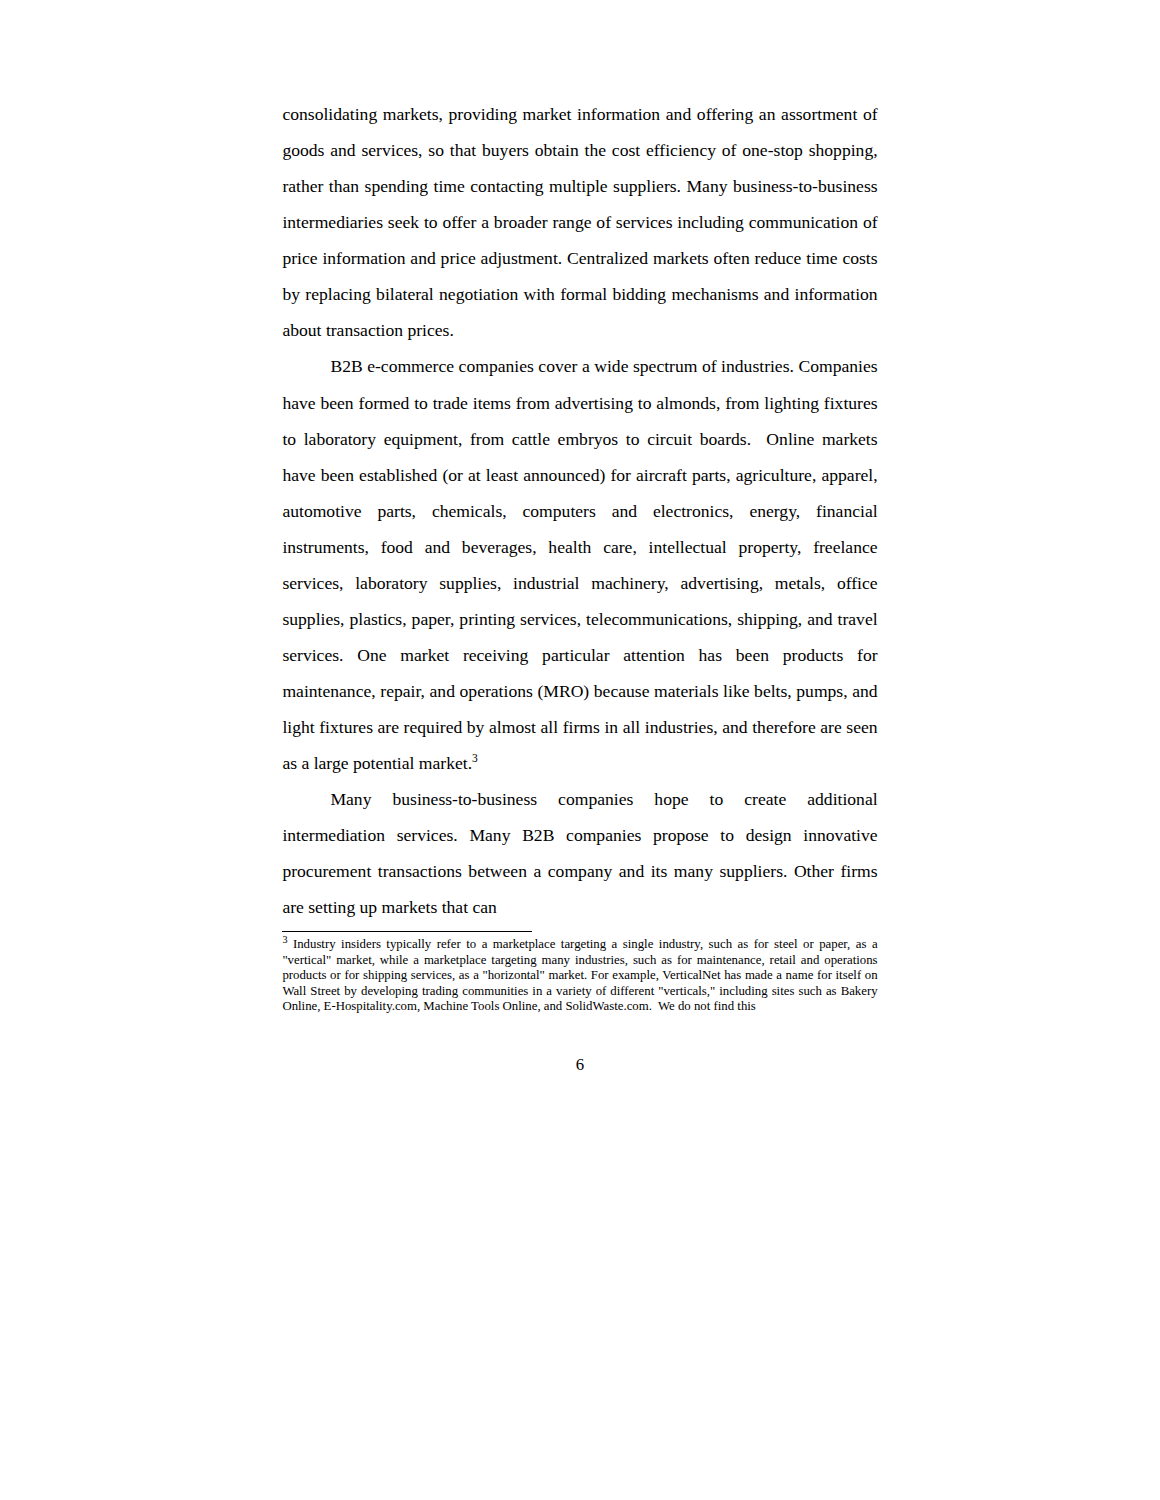consolidating markets, providing market information and offering an assortment of goods and services, so that buyers obtain the cost efficiency of one-stop shopping, rather than spending time contacting multiple suppliers. Many business-to-business intermediaries seek to offer a broader range of services including communication of price information and price adjustment. Centralized markets often reduce time costs by replacing bilateral negotiation with formal bidding mechanisms and information about transaction prices.
B2B e-commerce companies cover a wide spectrum of industries. Companies have been formed to trade items from advertising to almonds, from lighting fixtures to laboratory equipment, from cattle embryos to circuit boards. Online markets have been established (or at least announced) for aircraft parts, agriculture, apparel, automotive parts, chemicals, computers and electronics, energy, financial instruments, food and beverages, health care, intellectual property, freelance services, laboratory supplies, industrial machinery, advertising, metals, office supplies, plastics, paper, printing services, telecommunications, shipping, and travel services. One market receiving particular attention has been products for maintenance, repair, and operations (MRO) because materials like belts, pumps, and light fixtures are required by almost all firms in all industries, and therefore are seen as a large potential market.3
Many business-to-business companies hope to create additional intermediation services. Many B2B companies propose to design innovative procurement transactions between a company and its many suppliers. Other firms are setting up markets that can
3 Industry insiders typically refer to a marketplace targeting a single industry, such as for steel or paper, as a "vertical" market, while a marketplace targeting many industries, such as for maintenance, retail and operations products or for shipping services, as a "horizontal" market. For example, VerticalNet has made a name for itself on Wall Street by developing trading communities in a variety of different "verticals," including sites such as Bakery Online, E-Hospitality.com, Machine Tools Online, and SolidWaste.com. We do not find this
6